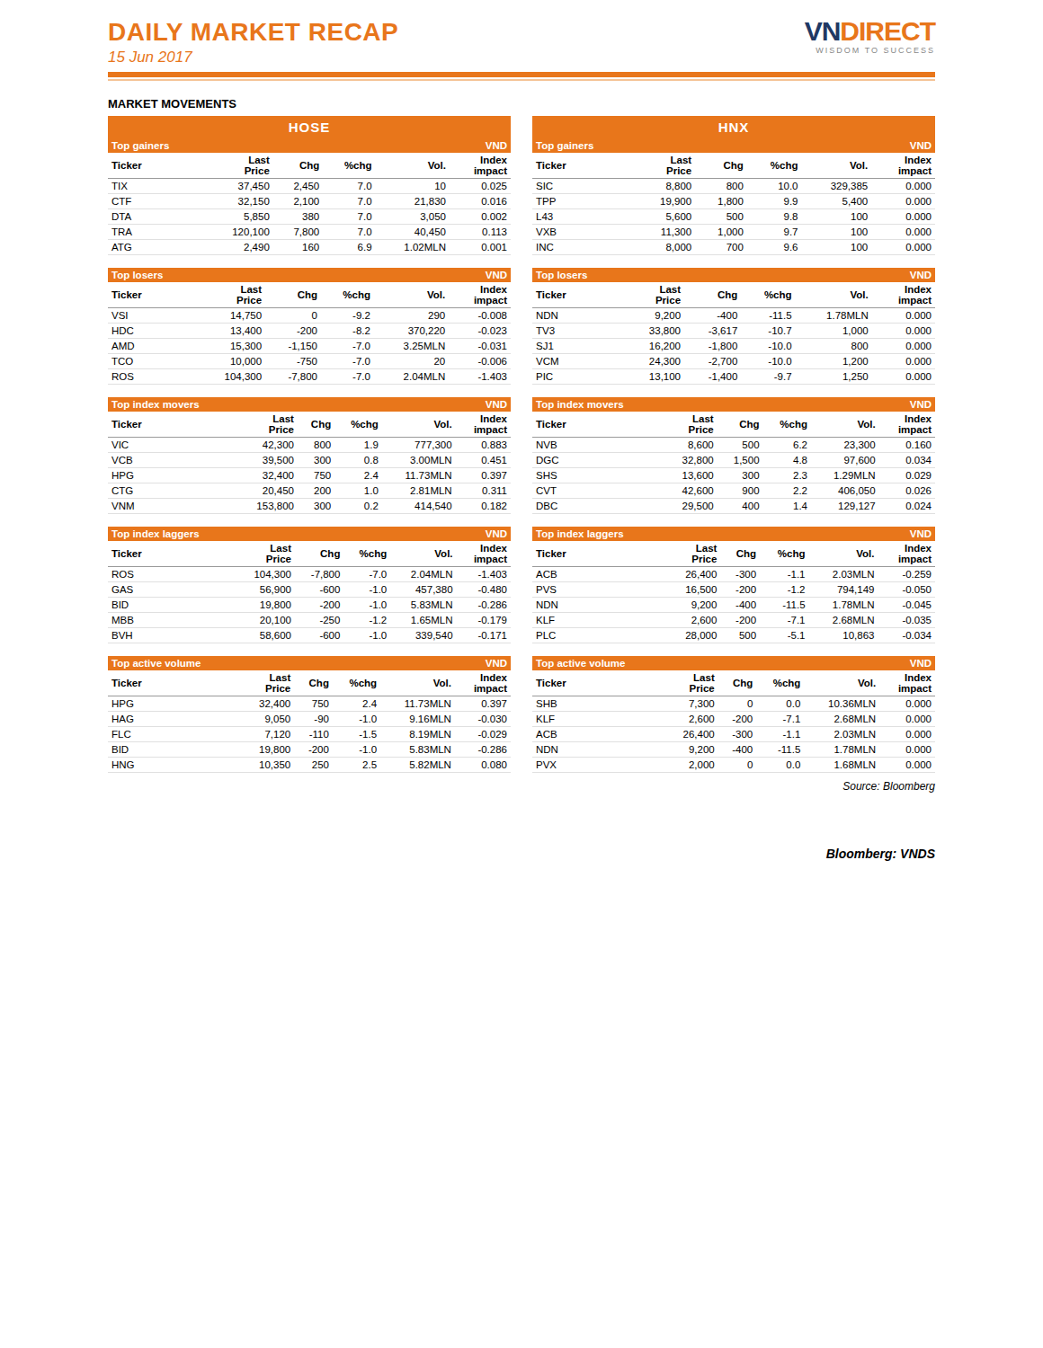DAILY MARKET RECAP
15 Jun 2017
VN DIRECT
WISDOM TO SUCCESS
MARKET MOVEMENTS
| HOSE |
| --- |
| Top gainers | | | | | VND |
| Ticker | Last Price | Chg | %chg | Vol. | Index impact |
| TIX | 37,450 | 2,450 | 7.0 | 10 | 0.025 |
| CTF | 32,150 | 2,100 | 7.0 | 21,830 | 0.016 |
| DTA | 5,850 | 380 | 7.0 | 3,050 | 0.002 |
| TRA | 120,100 | 7,800 | 7.0 | 40,450 | 0.113 |
| ATG | 2,490 | 160 | 6.9 | 1.02MLN | 0.001 |
| Top losers | | | | | VND |
| --- | --- | --- | --- | --- | --- |
| Ticker | Last Price | Chg | %chg | Vol. | Index impact |
| VSI | 14,750 | 0 | -9.2 | 290 | -0.008 |
| HDC | 13,400 | -200 | -8.2 | 370,220 | -0.023 |
| AMD | 15,300 | -1,150 | -7.0 | 3.25MLN | -0.031 |
| TCO | 10,000 | -750 | -7.0 | 20 | -0.006 |
| ROS | 104,300 | -7,800 | -7.0 | 2.04MLN | -1.403 |
| Top index movers | | | | | VND |
| --- | --- | --- | --- | --- | --- |
| Ticker | Last Price | Chg | %chg | Vol. | Index impact |
| VIC | 42,300 | 800 | 1.9 | 777,300 | 0.883 |
| VCB | 39,500 | 300 | 0.8 | 3.00MLN | 0.451 |
| HPG | 32,400 | 750 | 2.4 | 11.73MLN | 0.397 |
| CTG | 20,450 | 200 | 1.0 | 2.81MLN | 0.311 |
| VNM | 153,800 | 300 | 0.2 | 414,540 | 0.182 |
| Top index laggers | | | | | VND |
| --- | --- | --- | --- | --- | --- |
| Ticker | Last Price | Chg | %chg | Vol. | Index impact |
| ROS | 104,300 | -7,800 | -7.0 | 2.04MLN | -1.403 |
| GAS | 56,900 | -600 | -1.0 | 457,380 | -0.480 |
| BID | 19,800 | -200 | -1.0 | 5.83MLN | -0.286 |
| MBB | 20,100 | -250 | -1.2 | 1.65MLN | -0.179 |
| BVH | 58,600 | -600 | -1.0 | 339,540 | -0.171 |
| Top active volume | | | | | VND |
| --- | --- | --- | --- | --- | --- |
| Ticker | Last Price | Chg | %chg | Vol. | Index impact |
| HPG | 32,400 | 750 | 2.4 | 11.73MLN | 0.397 |
| HAG | 9,050 | -90 | -1.0 | 9.16MLN | -0.030 |
| FLC | 7,120 | -110 | -1.5 | 8.19MLN | -0.029 |
| BID | 19,800 | -200 | -1.0 | 5.83MLN | -0.286 |
| HNG | 10,350 | 250 | 2.5 | 5.82MLN | 0.080 |
| HNX |
| --- |
| Top gainers | | | | | VND |
| Ticker | Last Price | Chg | %chg | Vol. | Index impact |
| SIC | 8,800 | 800 | 10.0 | 329,385 | 0.000 |
| TPP | 19,900 | 1,800 | 9.9 | 5,400 | 0.000 |
| L43 | 5,600 | 500 | 9.8 | 100 | 0.000 |
| VXB | 11,300 | 1,000 | 9.7 | 100 | 0.000 |
| INC | 8,000 | 700 | 9.6 | 100 | 0.000 |
| Top losers | | | | | VND |
| --- | --- | --- | --- | --- | --- |
| Ticker | Last Price | Chg | %chg | Vol. | Index impact |
| NDN | 9,200 | -400 | -11.5 | 1.78MLN | 0.000 |
| TV3 | 33,800 | -3,617 | -10.7 | 1,000 | 0.000 |
| SJ1 | 16,200 | -1,800 | -10.0 | 800 | 0.000 |
| VCM | 24,300 | -2,700 | -10.0 | 1,200 | 0.000 |
| PIC | 13,100 | -1,400 | -9.7 | 1,250 | 0.000 |
| Top index movers | | | | | VND |
| --- | --- | --- | --- | --- | --- |
| Ticker | Last Price | Chg | %chg | Vol. | Index impact |
| NVB | 8,600 | 500 | 6.2 | 23,300 | 0.160 |
| DGC | 32,800 | 1,500 | 4.8 | 97,600 | 0.034 |
| SHS | 13,600 | 300 | 2.3 | 1.29MLN | 0.029 |
| CVT | 42,600 | 900 | 2.2 | 406,050 | 0.026 |
| DBC | 29,500 | 400 | 1.4 | 129,127 | 0.024 |
| Top index laggers | | | | | VND |
| --- | --- | --- | --- | --- | --- |
| Ticker | Last Price | Chg | %chg | Vol. | Index impact |
| ACB | 26,400 | -300 | -1.1 | 2.03MLN | -0.259 |
| PVS | 16,500 | -200 | -1.2 | 794,149 | -0.050 |
| NDN | 9,200 | -400 | -11.5 | 1.78MLN | -0.045 |
| KLF | 2,600 | -200 | -7.1 | 2.68MLN | -0.035 |
| PLC | 28,000 | 500 | -5.1 | 10,863 | -0.034 |
| Top active volume | | | | | VND |
| --- | --- | --- | --- | --- | --- |
| Ticker | Last Price | Chg | %chg | Vol. | Index impact |
| SHB | 7,300 | 0 | 0.0 | 10.36MLN | 0.000 |
| KLF | 2,600 | -200 | -7.1 | 2.68MLN | 0.000 |
| ACB | 26,400 | -300 | -1.1 | 2.03MLN | 0.000 |
| NDN | 9,200 | -400 | -11.5 | 1.78MLN | 0.000 |
| PVX | 2,000 | 0 | 0.0 | 1.68MLN | 0.000 |
Source: Bloomberg
Bloomberg: VNDS